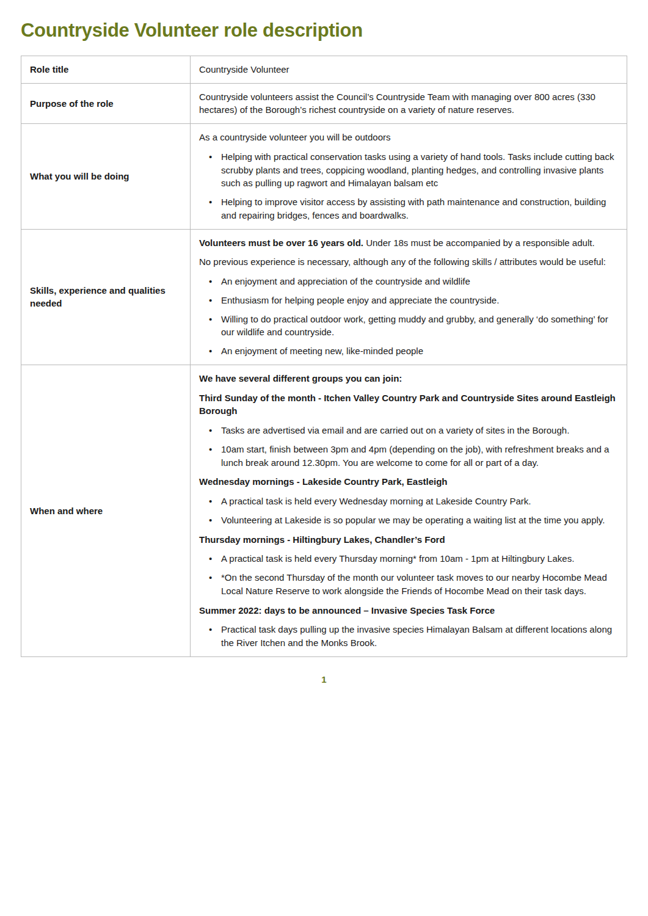Countryside Volunteer role description
| Role title | Countryside Volunteer |
| Purpose of the role | Countryside volunteers assist the Council’s Countryside Team with managing over 800 acres (330 hectares) of the Borough’s richest countryside on a variety of nature reserves. |
| What you will be doing | As a countryside volunteer you will be outdoors Helping with practical conservation tasks using a variety of hand tools. Tasks include cutting back scrubby plants and trees, coppicing woodland, planting hedges, and controlling invasive plants such as pulling up ragwort and Himalayan balsam etc Helping to improve visitor access by assisting with path maintenance and construction, building and repairing bridges, fences and boardwalks. |
| Skills, experience and qualities needed | Volunteers must be over 16 years old. Under 18s must be accompanied by a responsible adult. No previous experience is necessary, although any of the following skills / attributes would be useful: An enjoyment and appreciation of the countryside and wildlife Enthusiasm for helping people enjoy and appreciate the countryside. Willing to do practical outdoor work, getting muddy and grubby, and generally ‘do something’ for our wildlife and countryside. An enjoyment of meeting new, like-minded people |
| When and where | We have several different groups you can join: Third Sunday of the month - Itchen Valley Country Park and Countryside Sites around Eastleigh Borough Tasks are advertised via email and are carried out on a variety of sites in the Borough. 10am start, finish between 3pm and 4pm (depending on the job), with refreshment breaks and a lunch break around 12.30pm. You are welcome to come for all or part of a day. Wednesday mornings - Lakeside Country Park, Eastleigh A practical task is held every Wednesday morning at Lakeside Country Park. Volunteering at Lakeside is so popular we may be operating a waiting list at the time you apply. Thursday mornings - Hiltingbury Lakes, Chandler’s Ford A practical task is held every Thursday morning* from 10am - 1pm at Hiltingbury Lakes. *On the second Thursday of the month our volunteer task moves to our nearby Hocombe Mead Local Nature Reserve to work alongside the Friends of Hocombe Mead on their task days. Summer 2022: days to be announced – Invasive Species Task Force Practical task days pulling up the invasive species Himalayan Balsam at different locations along the River Itchen and the Monks Brook. |
1